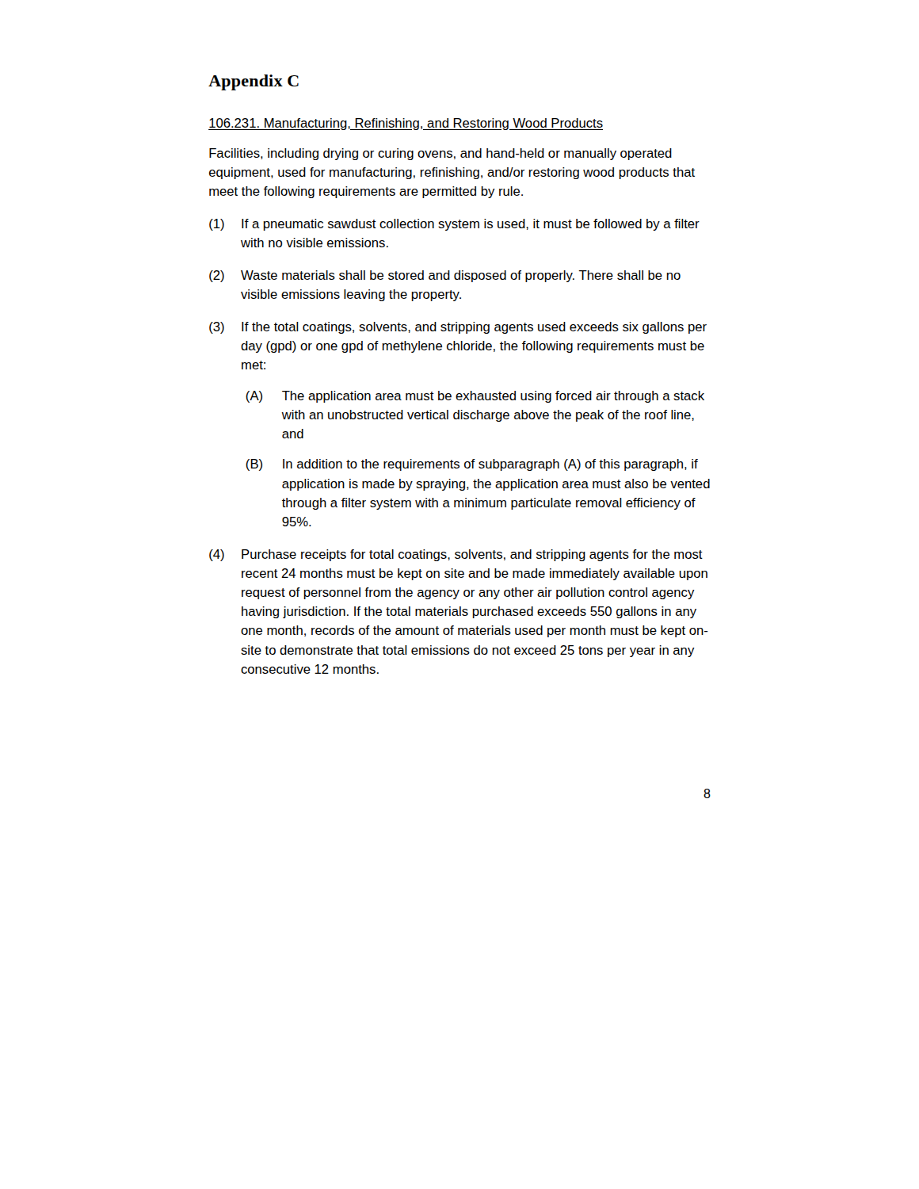Appendix C
106.231. Manufacturing, Refinishing, and Restoring Wood Products
Facilities, including drying or curing ovens, and hand-held or manually operated equipment, used for manufacturing, refinishing, and/or restoring wood products that meet the following requirements are permitted by rule.
(1) If a pneumatic sawdust collection system is used, it must be followed by a filter with no visible emissions.
(2) Waste materials shall be stored and disposed of properly. There shall be no visible emissions leaving the property.
(3) If the total coatings, solvents, and stripping agents used exceeds six gallons per day (gpd) or one gpd of methylene chloride, the following requirements must be met:
(A) The application area must be exhausted using forced air through a stack with an unobstructed vertical discharge above the peak of the roof line, and
(B) In addition to the requirements of subparagraph (A) of this paragraph, if application is made by spraying, the application area must also be vented through a filter system with a minimum particulate removal efficiency of 95%.
(4) Purchase receipts for total coatings, solvents, and stripping agents for the most recent 24 months must be kept on site and be made immediately available upon request of personnel from the agency or any other air pollution control agency having jurisdiction. If the total materials purchased exceeds 550 gallons in any one month, records of the amount of materials used per month must be kept on-site to demonstrate that total emissions do not exceed 25 tons per year in any consecutive 12 months.
8